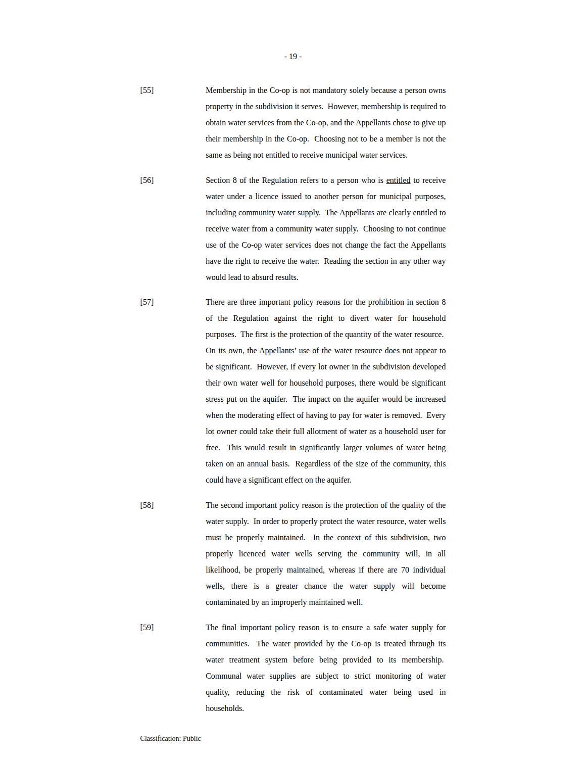- 19 -
[55]
Membership in the Co-op is not mandatory solely because a person owns property in the subdivision it serves. However, membership is required to obtain water services from the Co-op, and the Appellants chose to give up their membership in the Co-op. Choosing not to be a member is not the same as being not entitled to receive municipal water services.
[56]
Section 8 of the Regulation refers to a person who is entitled to receive water under a licence issued to another person for municipal purposes, including community water supply. The Appellants are clearly entitled to receive water from a community water supply. Choosing to not continue use of the Co-op water services does not change the fact the Appellants have the right to receive the water. Reading the section in any other way would lead to absurd results.
[57]
There are three important policy reasons for the prohibition in section 8 of the Regulation against the right to divert water for household purposes. The first is the protection of the quantity of the water resource. On its own, the Appellants’ use of the water resource does not appear to be significant. However, if every lot owner in the subdivision developed their own water well for household purposes, there would be significant stress put on the aquifer. The impact on the aquifer would be increased when the moderating effect of having to pay for water is removed. Every lot owner could take their full allotment of water as a household user for free. This would result in significantly larger volumes of water being taken on an annual basis. Regardless of the size of the community, this could have a significant effect on the aquifer.
[58]
The second important policy reason is the protection of the quality of the water supply. In order to properly protect the water resource, water wells must be properly maintained. In the context of this subdivision, two properly licenced water wells serving the community will, in all likelihood, be properly maintained, whereas if there are 70 individual wells, there is a greater chance the water supply will become contaminated by an improperly maintained well.
[59]
The final important policy reason is to ensure a safe water supply for communities. The water provided by the Co-op is treated through its water treatment system before being provided to its membership. Communal water supplies are subject to strict monitoring of water quality, reducing the risk of contaminated water being used in households.
Classification: Public